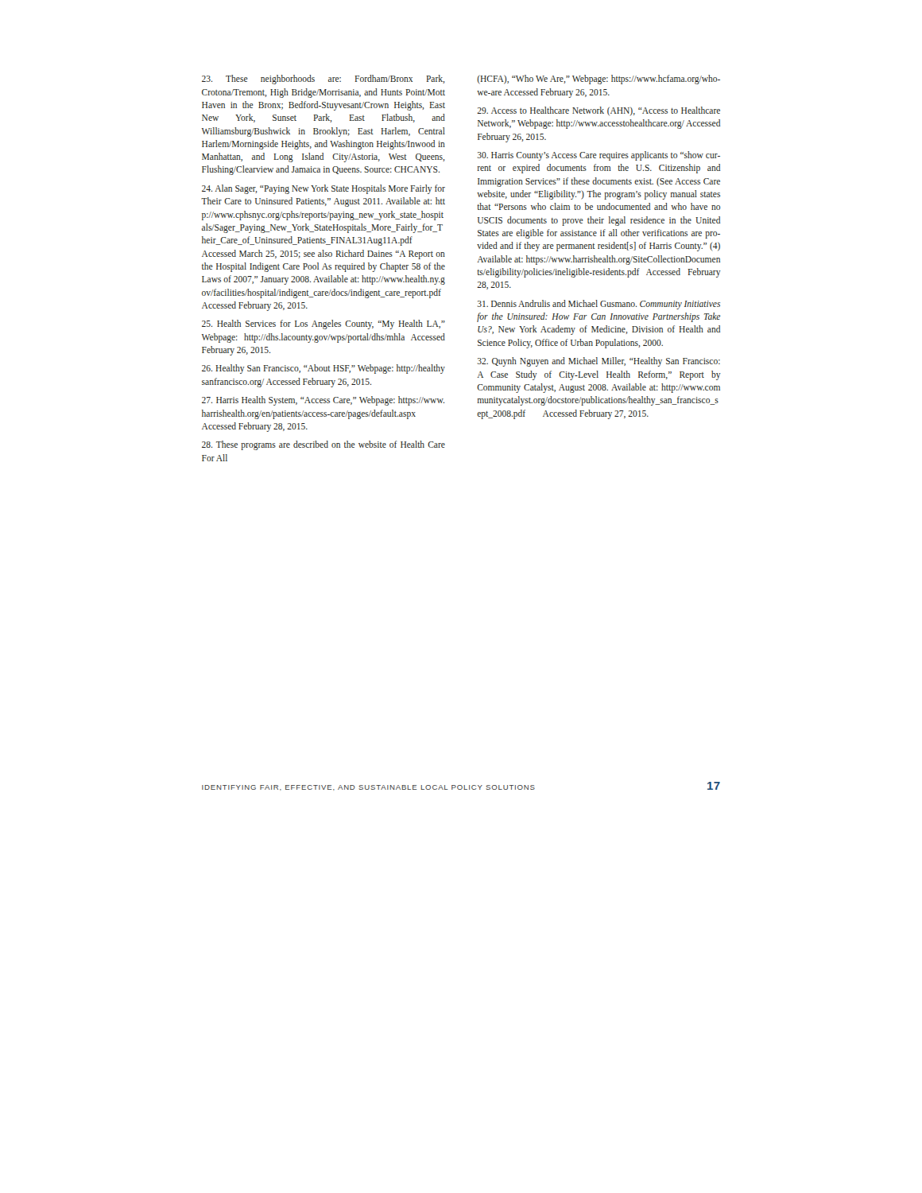23. These neighborhoods are: Fordham/Bronx Park, Crotona/Tremont, High Bridge/Morrisania, and Hunts Point/Mott Haven in the Bronx; Bedford-Stuyvesant/Crown Heights, East New York, Sunset Park, East Flatbush, and Williamsburg/Bushwick in Brooklyn; East Harlem, Central Harlem/Morningside Heights, and Washington Heights/Inwood in Manhattan, and Long Island City/Astoria, West Queens, Flushing/Clearview and Jamaica in Queens. Source: CHCANYS.
24. Alan Sager, “Paying New York State Hospitals More Fairly for Their Care to Uninsured Patients,” August 2011. Available at: http://www.cphsnyc.org/cphs/reports/paying_new_york_state_hospitals/Sager_Paying_New_York_StateHospitals_More_Fairly_for_Their_Care_of_Uninsured_Patients_FINAL31Aug11A.pdf Accessed March 25, 2015; see also Richard Daines “A Report on the Hospital Indigent Care Pool As required by Chapter 58 of the Laws of 2007,” January 2008. Available at: http://www.health.ny.gov/facilities/hospital/indigent_care/docs/indigent_care_report.pdf Accessed February 26, 2015.
25. Health Services for Los Angeles County, “My Health LA,” Webpage: http://dhs.lacounty.gov/wps/portal/dhs/mhla Accessed February 26, 2015.
26. Healthy San Francisco, “About HSF,” Webpage: http://healthysanfrancisco.org/ Accessed February 26, 2015.
27. Harris Health System, “Access Care,” Webpage: https://www.harrishealth.org/en/patients/access-care/pages/default.aspx Accessed February 28, 2015.
28. These programs are described on the website of Health Care For All
(HCFA), “Who We Are,” Webpage: https://www.hcfama.org/who-we-are Accessed February 26, 2015.
29. Access to Healthcare Network (AHN), “Access to Healthcare Network,” Webpage: http://www.accesstohealthcare.org/ Accessed February 26, 2015.
30. Harris County’s Access Care requires applicants to “show current or expired documents from the U.S. Citizenship and Immigration Services” if these documents exist. (See Access Care website, under “Eligibility.”) The program’s policy manual states that “Persons who claim to be undocumented and who have no USCIS documents to prove their legal residence in the United States are eligible for assistance if all other verifications are provided and if they are permanent resident[s] of Harris County.” (4) Available at: https://www.harrishealth.org/SiteCollectionDocuments/eligibility/policies/ineligible-residents.pdf Accessed February 28, 2015.
31. Dennis Andrulis and Michael Gusmano. Community Initiatives for the Uninsured: How Far Can Innovative Partnerships Take Us?, New York Academy of Medicine, Division of Health and Science Policy, Office of Urban Populations, 2000.
32. Quynh Nguyen and Michael Miller, “Healthy San Francisco: A Case Study of City-Level Health Reform,” Report by Community Catalyst, August 2008. Available at: http://www.communitycatalyst.org/docstore/publications/healthy_san_francisco_sept_2008.pdf Accessed February 27, 2015.
Identifying Fair, Effective, and Sustainable Local Policy Solutions
17